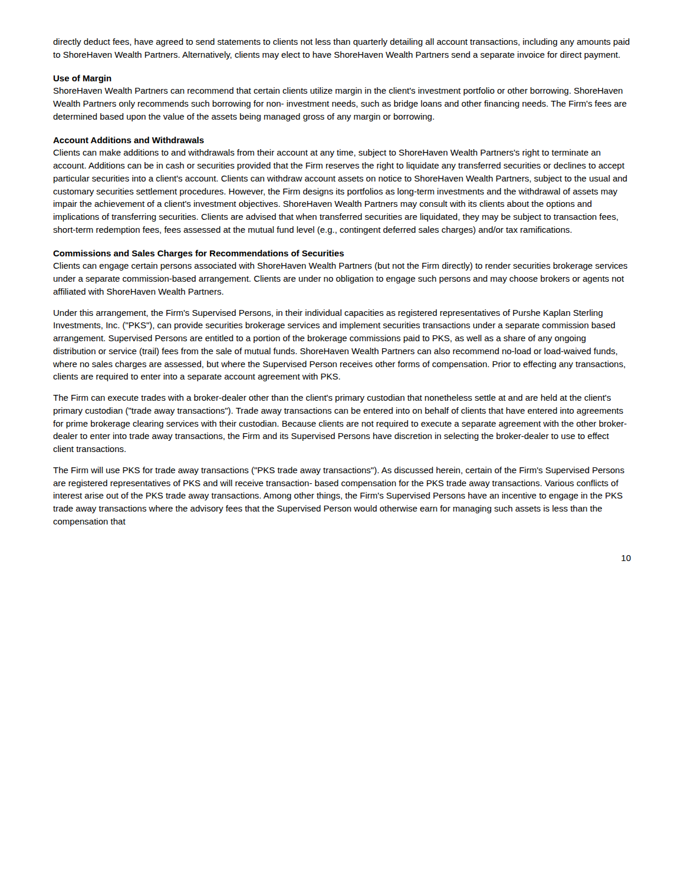directly deduct fees, have agreed to send statements to clients not less than quarterly detailing all account transactions, including any amounts paid to ShoreHaven Wealth Partners. Alternatively, clients may elect to have ShoreHaven Wealth Partners send a separate invoice for direct payment.
Use of Margin
ShoreHaven Wealth Partners can recommend that certain clients utilize margin in the client's investment portfolio or other borrowing. ShoreHaven Wealth Partners only recommends such borrowing for non- investment needs, such as bridge loans and other financing needs. The Firm's fees are determined based upon the value of the assets being managed gross of any margin or borrowing.
Account Additions and Withdrawals
Clients can make additions to and withdrawals from their account at any time, subject to ShoreHaven Wealth Partners's right to terminate an account. Additions can be in cash or securities provided that the Firm reserves the right to liquidate any transferred securities or declines to accept particular securities into a client's account. Clients can withdraw account assets on notice to ShoreHaven Wealth Partners, subject to the usual and customary securities settlement procedures. However, the Firm designs its portfolios as long-term investments and the withdrawal of assets may impair the achievement of a client's investment objectives. ShoreHaven Wealth Partners may consult with its clients about the options and implications of transferring securities. Clients are advised that when transferred securities are liquidated, they may be subject to transaction fees, short-term redemption fees, fees assessed at the mutual fund level (e.g., contingent deferred sales charges) and/or tax ramifications.
Commissions and Sales Charges for Recommendations of Securities
Clients can engage certain persons associated with ShoreHaven Wealth Partners (but not the Firm directly) to render securities brokerage services under a separate commission-based arrangement. Clients are under no obligation to engage such persons and may choose brokers or agents not affiliated with ShoreHaven Wealth Partners.
Under this arrangement, the Firm's Supervised Persons, in their individual capacities as registered representatives of Purshe Kaplan Sterling Investments, Inc. ("PKS"), can provide securities brokerage services and implement securities transactions under a separate commission based arrangement. Supervised Persons are entitled to a portion of the brokerage commissions paid to PKS, as well as a share of any ongoing distribution or service (trail) fees from the sale of mutual funds. ShoreHaven Wealth Partners can also recommend no-load or load-waived funds, where no sales charges are assessed, but where the Supervised Person receives other forms of compensation. Prior to effecting any transactions, clients are required to enter into a separate account agreement with PKS.
The Firm can execute trades with a broker-dealer other than the client's primary custodian that nonetheless settle at and are held at the client's primary custodian ("trade away transactions"). Trade away transactions can be entered into on behalf of clients that have entered into agreements for prime brokerage clearing services with their custodian. Because clients are not required to execute a separate agreement with the other broker-dealer to enter into trade away transactions, the Firm and its Supervised Persons have discretion in selecting the broker-dealer to use to effect client transactions.
The Firm will use PKS for trade away transactions ("PKS trade away transactions"). As discussed herein, certain of the Firm's Supervised Persons are registered representatives of PKS and will receive transaction- based compensation for the PKS trade away transactions. Various conflicts of interest arise out of the PKS trade away transactions. Among other things, the Firm's Supervised Persons have an incentive to engage in the PKS trade away transactions where the advisory fees that the Supervised Person would otherwise earn for managing such assets is less than the compensation that
10